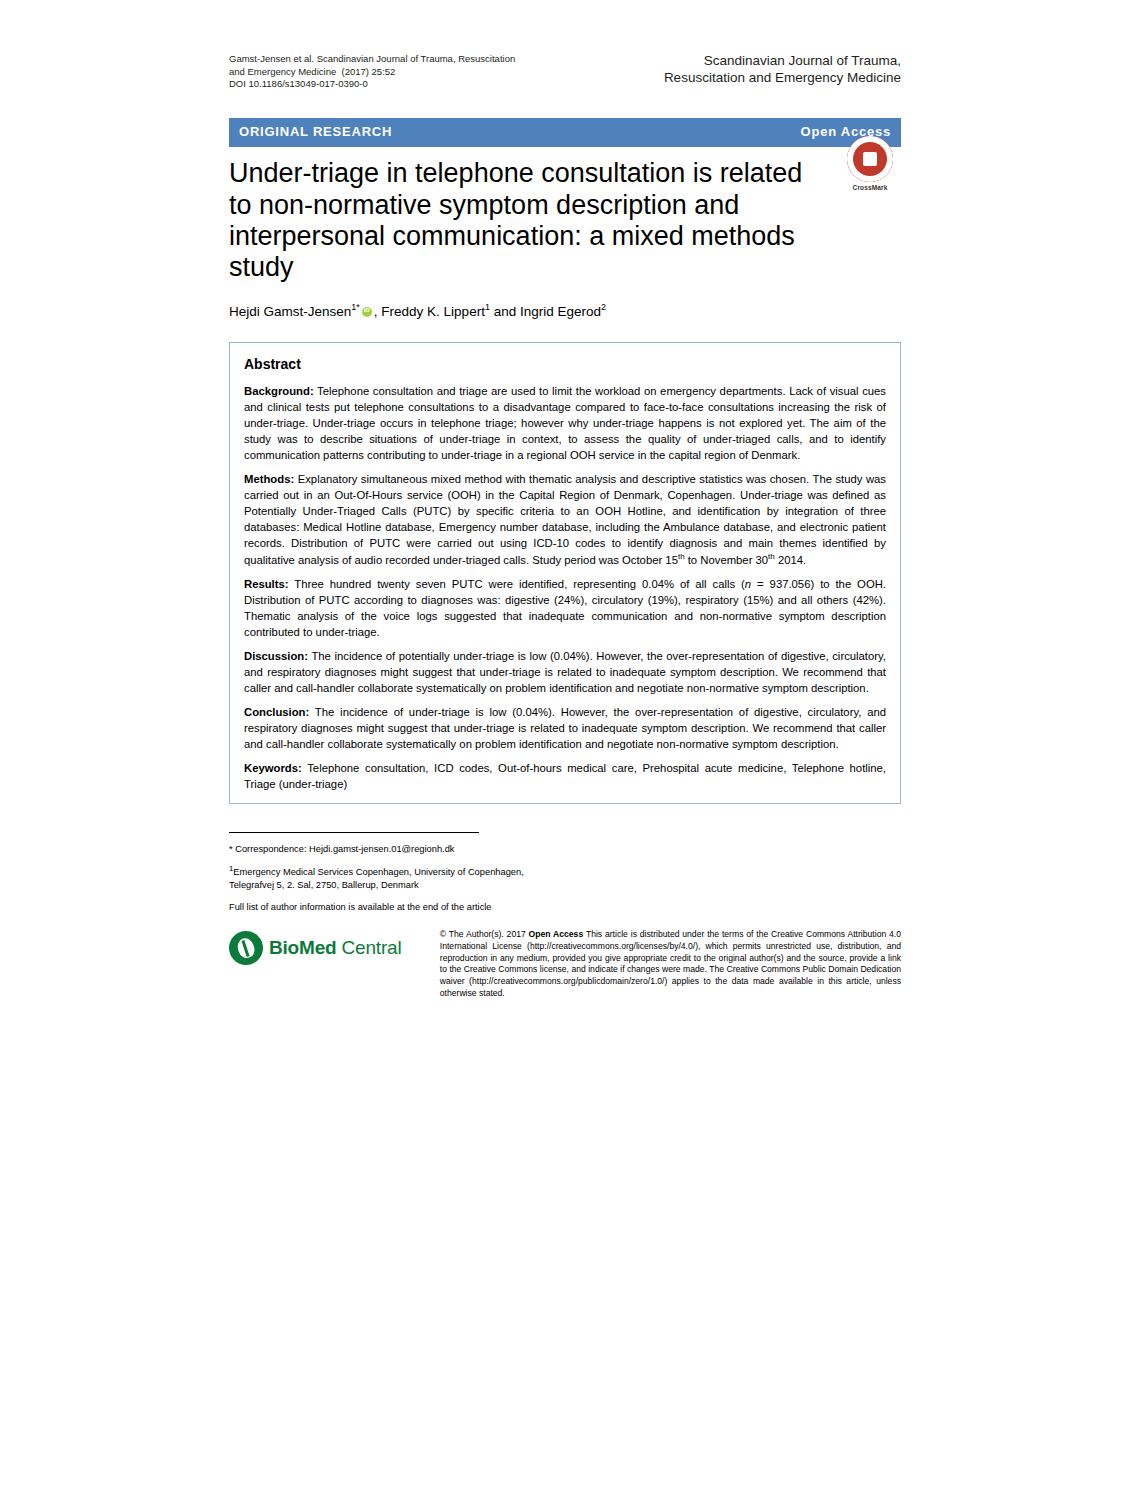Gamst-Jensen et al. Scandinavian Journal of Trauma, Resuscitation
and Emergency Medicine (2017) 25:52
DOI 10.1186/s13049-017-0390-0
Scandinavian Journal of Trauma, Resuscitation and Emergency Medicine
Original Research Open Access
CrossMark
Under-triage in telephone consultation is related to non-normative symptom description and interpersonal communication: a mixed methods study
Hejdi Gamst-Jensen1* , Freddy K. Lippert1 and Ingrid Egerod2
Abstract
Background: Telephone consultation and triage are used to limit the workload on emergency departments. Lack of visual cues and clinical tests put telephone consultations to a disadvantage compared to face-to-face consultations increasing the risk of under-triage. Under-triage occurs in telephone triage; however why under-triage happens is not explored yet. The aim of the study was to describe situations of under-triage in context, to assess the quality of under-triaged calls, and to identify communication patterns contributing to under-triage in a regional OOH service in the capital region of Denmark.
Methods: Explanatory simultaneous mixed method with thematic analysis and descriptive statistics was chosen. The study was carried out in an Out-Of-Hours service (OOH) in the Capital Region of Denmark, Copenhagen. Under-triage was defined as Potentially Under-Triaged Calls (PUTC) by specific criteria to an OOH Hotline, and identification by integration of three databases: Medical Hotline database, Emergency number database, including the Ambulance database, and electronic patient records. Distribution of PUTC were carried out using ICD-10 codes to identify diagnosis and main themes identified by qualitative analysis of audio recorded under-triaged calls. Study period was October 15th to November 30th 2014.
Results: Three hundred twenty seven PUTC were identified, representing 0.04% of all calls (n = 937.056) to the OOH. Distribution of PUTC according to diagnoses was: digestive (24%), circulatory (19%), respiratory (15%) and all others (42%). Thematic analysis of the voice logs suggested that inadequate communication and non-normative symptom description contributed to under-triage.
Discussion: The incidence of potentially under-triage is low (0.04%). However, the over-representation of digestive, circulatory, and respiratory diagnoses might suggest that under-triage is related to inadequate symptom description. We recommend that caller and call-handler collaborate systematically on problem identification and negotiate non-normative symptom description.
Conclusion: The incidence of under-triage is low (0.04%). However, the over-representation of digestive, circulatory, and respiratory diagnoses might suggest that under-triage is related to inadequate symptom description. We recommend that caller and call-handler collaborate systematically on problem identification and negotiate non-normative symptom description.
Keywords: Telephone consultation, ICD codes, Out-of-hours medical care, Prehospital acute medicine, Telephone hotline, Triage (under-triage)
* Correspondence: Hejdi.gamst-jensen.01@regionh.dk
1Emergency Medical Services Copenhagen, University of Copenhagen,
Telegrafvej 5, 2. Sal, 2750, Ballerup, Denmark
Full list of author information is available at the end of the article
BioMed Central
© The Author(s). 2017 Open Access This article is distributed under the terms of the Creative Commons Attribution 4.0 International License (http://creativecommons.org/licenses/by/4.0/), which permits unrestricted use, distribution, and reproduction in any medium, provided you give appropriate credit to the original author(s) and the source, provide a link to the Creative Commons license, and indicate if changes were made. The Creative Commons Public Domain Dedication waiver (http://creativecommons.org/publicdomain/zero/1.0/) applies to the data made available in this article, unless otherwise stated.